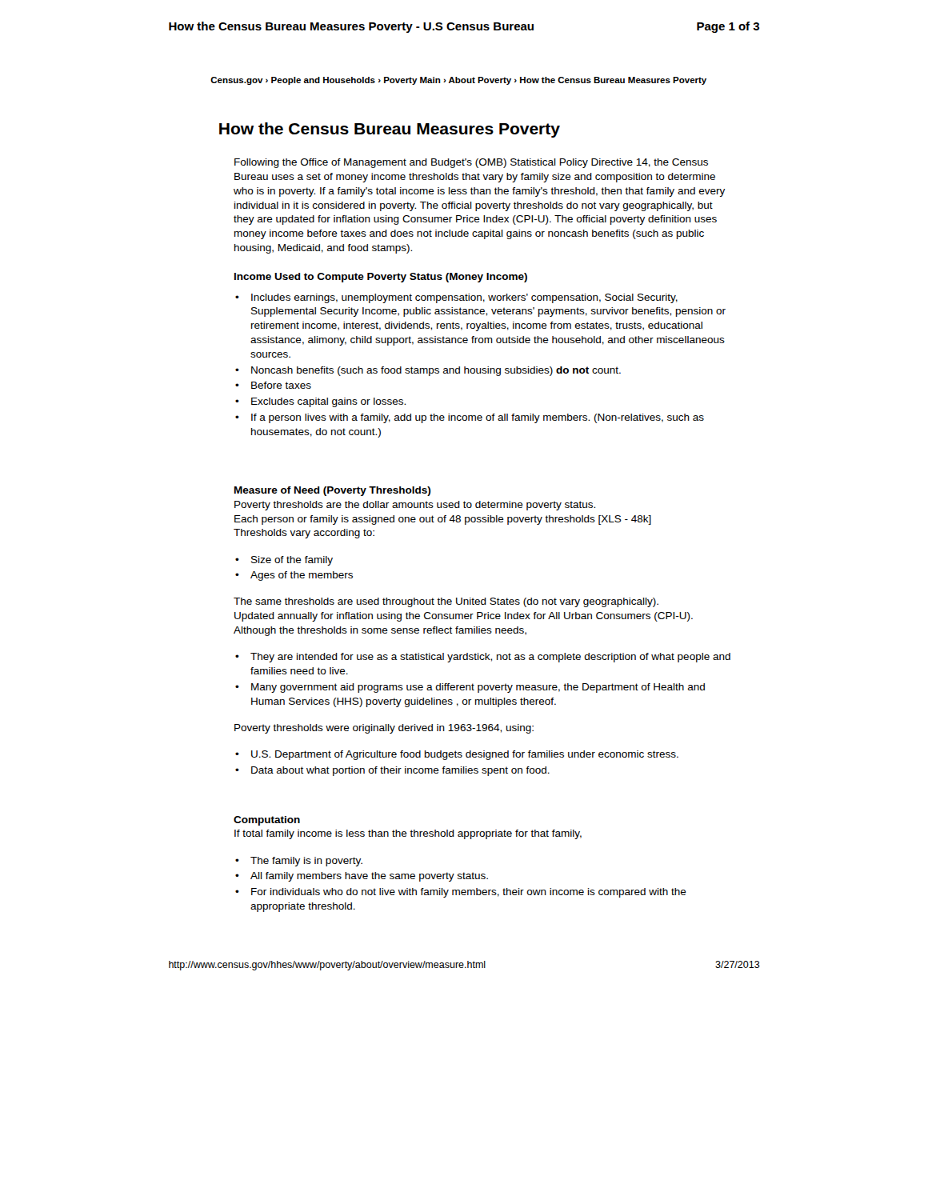How the Census Bureau Measures Poverty - U.S Census Bureau
Page 1 of 3
Census.gov › People and Households › Poverty Main › About Poverty › How the Census Bureau Measures Poverty
How the Census Bureau Measures Poverty
Following the Office of Management and Budget's (OMB) Statistical Policy Directive 14, the Census Bureau uses a set of money income thresholds that vary by family size and composition to determine who is in poverty. If a family's total income is less than the family's threshold, then that family and every individual in it is considered in poverty. The official poverty thresholds do not vary geographically, but they are updated for inflation using Consumer Price Index (CPI-U). The official poverty definition uses money income before taxes and does not include capital gains or noncash benefits (such as public housing, Medicaid, and food stamps).
Income Used to Compute Poverty Status (Money Income)
Includes earnings, unemployment compensation, workers' compensation, Social Security, Supplemental Security Income, public assistance, veterans' payments, survivor benefits, pension or retirement income, interest, dividends, rents, royalties, income from estates, trusts, educational assistance, alimony, child support, assistance from outside the household, and other miscellaneous sources.
Noncash benefits (such as food stamps and housing subsidies) do not count.
Before taxes
Excludes capital gains or losses.
If a person lives with a family, add up the income of all family members. (Non-relatives, such as housemates, do not count.)
Measure of Need (Poverty Thresholds)
Poverty thresholds are the dollar amounts used to determine poverty status.
Each person or family is assigned one out of 48 possible poverty thresholds [XLS - 48k]
Thresholds vary according to:
Size of the family
Ages of the members
The same thresholds are used throughout the United States (do not vary geographically).
Updated annually for inflation using the Consumer Price Index for All Urban Consumers (CPI-U).
Although the thresholds in some sense reflect families needs,
They are intended for use as a statistical yardstick, not as a complete description of what people and families need to live.
Many government aid programs use a different poverty measure, the Department of Health and Human Services (HHS) poverty guidelines , or multiples thereof.
Poverty thresholds were originally derived in 1963-1964, using:
U.S. Department of Agriculture food budgets designed for families under economic stress.
Data about what portion of their income families spent on food.
Computation
If total family income is less than the threshold appropriate for that family,
The family is in poverty.
All family members have the same poverty status.
For individuals who do not live with family members, their own income is compared with the appropriate threshold.
http://www.census.gov/hhes/www/poverty/about/overview/measure.html
3/27/2013